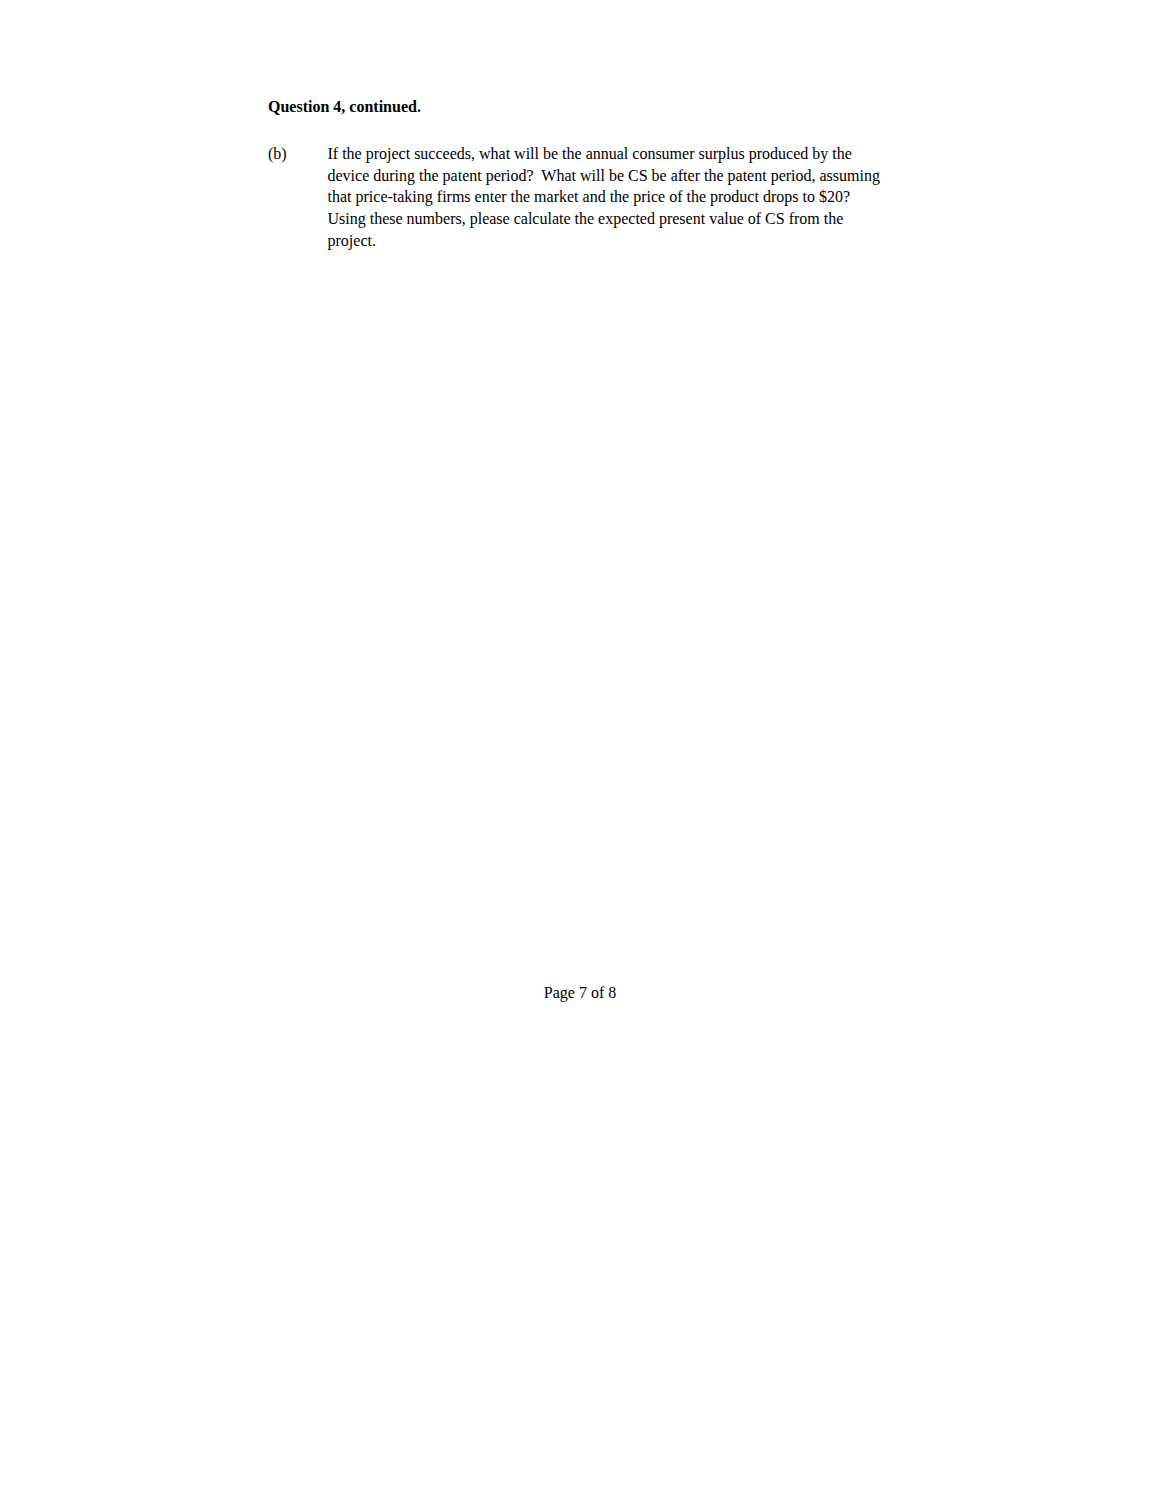Question 4, continued.
(b)
If the project succeeds, what will be the annual consumer surplus produced by the device during the patent period? What will be CS be after the patent period, assuming that price-taking firms enter the market and the price of the product drops to $20? Using these numbers, please calculate the expected present value of CS from the project.
Page 7 of 8